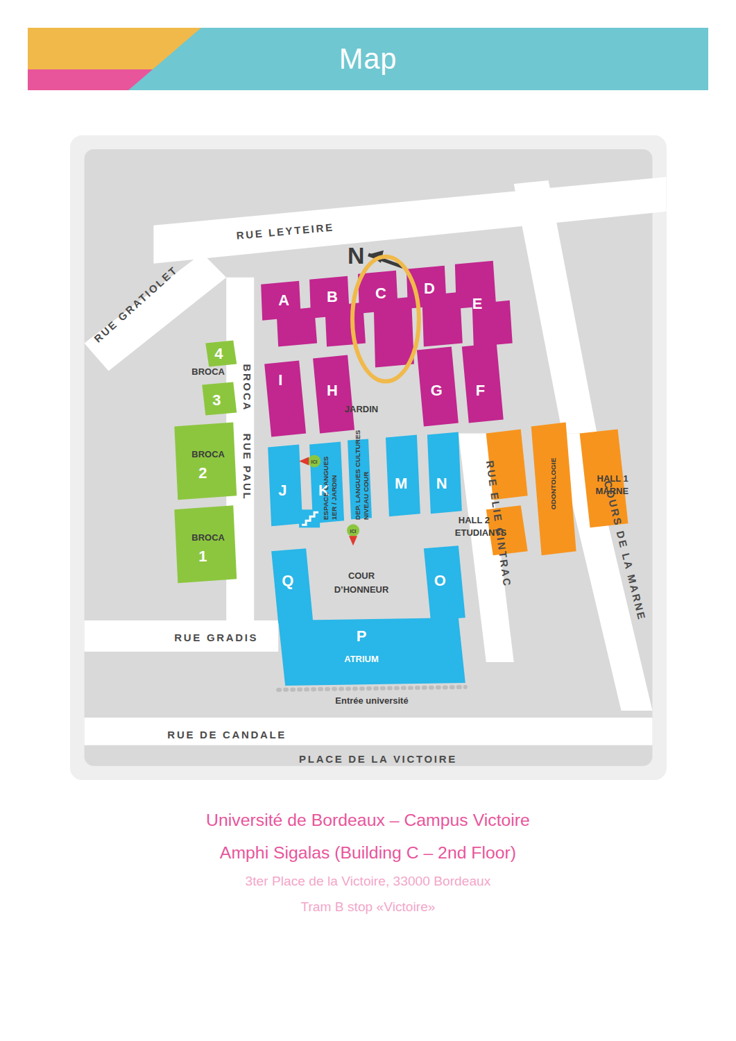Map
N A B C D E I H G F JARDIN 4 3 BROCA 2 BROCA 1 BROCA J K M N Q O P ATRIUM COUR D’HONNEUR ESPACE LANGUES 1ER / JARDIN DEP. LANGUES CULTURES NIVEAU COUR ICI ICI HALL 2 ETUDIANTS ODONTOLOGIE HALL 1 MARNE Entrée université RUE LEYTEIRE RUE GRATIOLET BROCA RUE PAUL RUE GRADIS RUE ELIE GINTRAC COURS DE LA MARNE RUE DE CANDALE PLACE DE LA VICTOIRE
Université de Bordeaux – Campus Victoire
Amphi Sigalas (Building C – 2nd Floor)
3ter Place de la Victoire, 33000 Bordeaux
Tram B stop «Victoire»